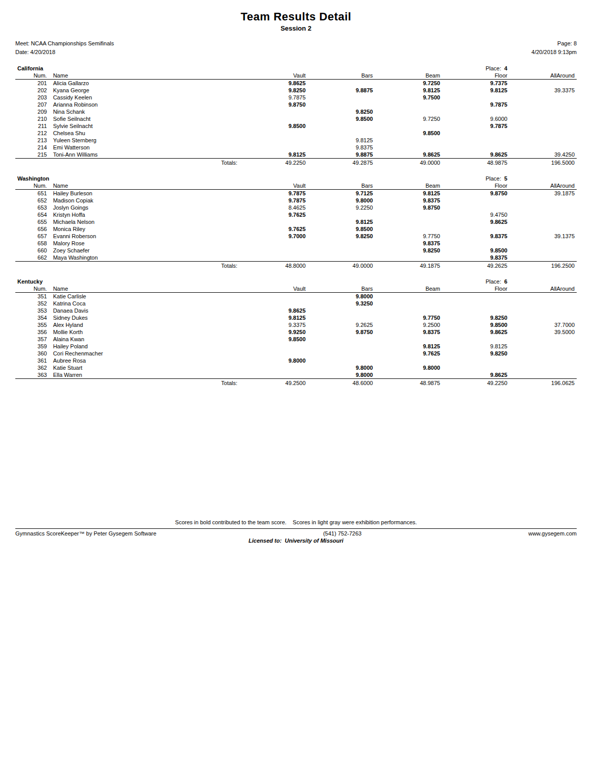Team Results Detail
Session 2
Meet: NCAA Championships Semifinals
Date: 4/20/2018
Page: 8
4/20/2018 9:13pm
| California | Place: 4 |
| Num. | Name | | Vault | Bars | Beam | Floor | AllAround |
| 201 | Alicia Gallarzo | | 9.8625 | | 9.7250 | 9.7375 | |
| 202 | Kyana George | | 9.8250 | 9.8875 | 9.8125 | 9.8125 | 39.3375 |
| 203 | Cassidy Keelen | | 9.7875 | | 9.7500 | | |
| 207 | Arianna Robinson | | 9.8750 | | | 9.7875 | |
| 209 | Nina Schank | | | 9.8250 | | | |
| 210 | Sofie Seilnacht | | | 9.8500 | 9.7250 | 9.6000 | |
| 211 | Sylvie Seilnacht | | 9.8500 | | | 9.7875 | |
| 212 | Chelsea Shu | | | | 9.8500 | | |
| 213 | Yuleen Sternberg | | | 9.8125 | | | |
| 214 | Emi Watterson | | | 9.8375 | | | |
| 215 | Toni-Ann Williams | | 9.8125 | 9.8875 | 9.8625 | 9.8625 | 39.4250 |
| | | Totals: | 49.2250 | 49.2875 | 49.0000 | 48.9875 | 196.5000 |
| Washington | Place: 5 |
| Num. | Name | | Vault | Bars | Beam | Floor | AllAround |
| 651 | Hailey Burleson | | 9.7875 | 9.7125 | 9.8125 | 9.8750 | 39.1875 |
| 652 | Madison Copiak | | 9.7875 | 9.8000 | 9.8375 | | |
| 653 | Joslyn Goings | | 8.4625 | 9.2250 | 9.8750 | | |
| 654 | Kristyn Hoffa | | 9.7625 | | | 9.4750 | |
| 655 | Michaela Nelson | | | 9.8125 | | 9.8625 | |
| 656 | Monica Riley | | 9.7625 | 9.8500 | | | |
| 657 | Evanni Roberson | | 9.7000 | 9.8250 | 9.7750 | 9.8375 | 39.1375 |
| 658 | Malory Rose | | | | 9.8375 | | |
| 660 | Zoey Schaefer | | | | 9.8250 | 9.8500 | |
| 662 | Maya Washington | | | | | 9.8375 | |
| | | Totals: | 48.8000 | 49.0000 | 49.1875 | 49.2625 | 196.2500 |
| Kentucky | Place: 6 |
| Num. | Name | | Vault | Bars | Beam | Floor | AllAround |
| 351 | Katie Carlisle | | | 9.8000 | | | |
| 352 | Katrina Coca | | | 9.3250 | | | |
| 353 | Danaea Davis | | 9.8625 | | | | |
| 354 | Sidney Dukes | | 9.8125 | | 9.7750 | 9.8250 | |
| 355 | Alex Hyland | | 9.3375 | 9.2625 | 9.2500 | 9.8500 | 37.7000 |
| 356 | Mollie Korth | | 9.9250 | 9.8750 | 9.8375 | 9.8625 | 39.5000 |
| 357 | Alaina Kwan | | 9.8500 | | | | |
| 359 | Hailey Poland | | | | 9.8125 | 9.8125 | |
| 360 | Cori Rechenmacher | | | | 9.7625 | 9.8250 | |
| 361 | Aubree Rosa | | 9.8000 | | | | |
| 362 | Katie Stuart | | | 9.8000 | 9.8000 | | |
| 363 | Ella Warren | | | 9.8000 | | 9.8625 | |
| | | Totals: | 49.2500 | 48.6000 | 48.9875 | 49.2250 | 196.0625 |
Scores in bold contributed to the team score. Scores in light gray were exhibition performances.
Gymnastics ScoreKeeper™ by Peter Gysegem Software (541) 752-7263 www.gysegem.com
Licensed to: University of Missouri